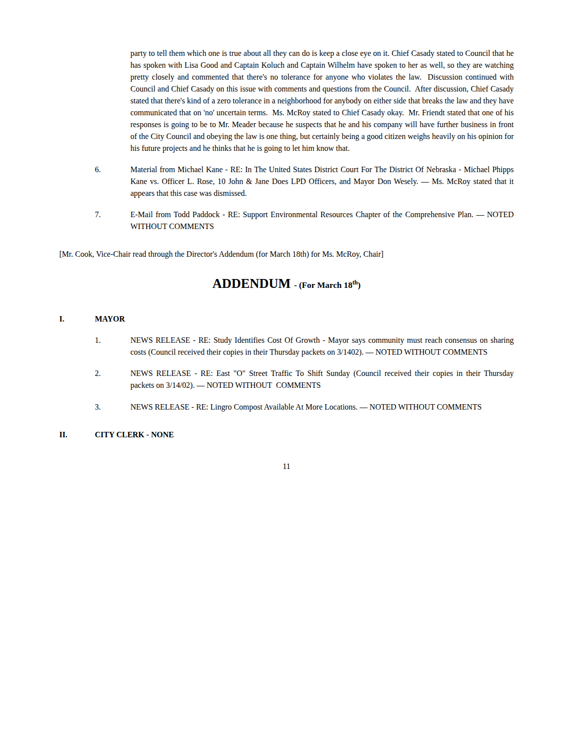party to tell them which one is true about all they can do is keep a close eye on it. Chief Casady stated to Council that he has spoken with Lisa Good and Captain Koluch and Captain Wilhelm have spoken to her as well, so they are watching pretty closely and commented that there's no tolerance for anyone who violates the law. Discussion continued with Council and Chief Casady on this issue with comments and questions from the Council. After discussion, Chief Casady stated that there's kind of a zero tolerance in a neighborhood for anybody on either side that breaks the law and they have communicated that on 'no' uncertain terms. Ms. McRoy stated to Chief Casady okay. Mr. Friendt stated that one of his responses is going to be to Mr. Meader because he suspects that he and his company will have further business in front of the City Council and obeying the law is one thing, but certainly being a good citizen weighs heavily on his opinion for his future projects and he thinks that he is going to let him know that.
6.
Material from Michael Kane - RE: In The United States District Court For The District Of Nebraska - Michael Phipps Kane vs. Officer L. Rose, 10 John & Jane Does LPD Officers, and Mayor Don Wesely. — Ms. McRoy stated that it appears that this case was dismissed.
7.
E-Mail from Todd Paddock - RE: Support Environmental Resources Chapter of the Comprehensive Plan. — NOTED WITHOUT COMMENTS
[Mr. Cook, Vice-Chair read through the Director's Addendum (for March 18th) for Ms. McRoy, Chair]
ADDENDUM - (For March 18th)
I.
MAYOR
1.
NEWS RELEASE - RE: Study Identifies Cost Of Growth - Mayor says community must reach consensus on sharing costs (Council received their copies in their Thursday packets on 3/1402). — NOTED WITHOUT COMMENTS
2.
NEWS RELEASE - RE: East "O" Street Traffic To Shift Sunday (Council received their copies in their Thursday packets on 3/14/02). — NOTED WITHOUT COMMENTS
3.
NEWS RELEASE - RE: Lingro Compost Available At More Locations. — NOTED WITHOUT COMMENTS
II.
CITY CLERK - NONE
11